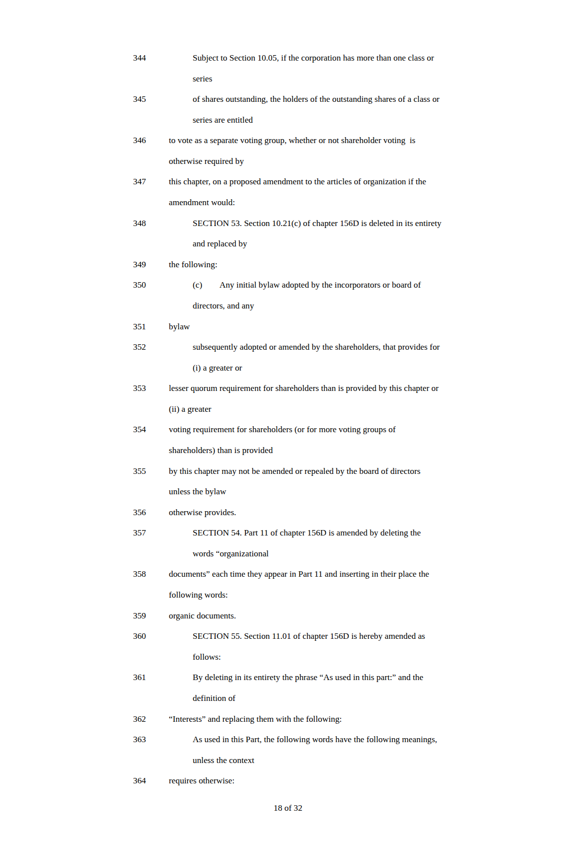344
Subject to Section 10.05, if the corporation has more than one class or series
345
of shares outstanding, the holders of the outstanding shares of a class or series are entitled
346
to vote as a separate voting group, whether or not shareholder voting is otherwise required by
347
this chapter, on a proposed amendment to the articles of organization if the amendment would:
348
SECTION 53. Section 10.21(c) of chapter 156D is deleted in its entirety and replaced by
349
the following:
350
(c) Any initial bylaw adopted by the incorporators or board of directors, and any
351
bylaw
352
subsequently adopted or amended by the shareholders, that provides for (i) a greater or
353
lesser quorum requirement for shareholders than is provided by this chapter or (ii) a greater
354
voting requirement for shareholders (or for more voting groups of shareholders) than is provided
355
by this chapter may not be amended or repealed by the board of directors unless the bylaw
356
otherwise provides.
357
SECTION 54. Part 11 of chapter 156D is amended by deleting the words “organizational
358
documents” each time they appear in Part 11 and inserting in their place the following words:
359
organic documents.
360
SECTION 55. Section 11.01 of chapter 156D is hereby amended as follows:
361
By deleting in its entirety the phrase “As used in this part:” and the definition of
362
“Interests” and replacing them with the following:
363
As used in this Part, the following words have the following meanings, unless the context
364
requires otherwise:
18 of 32